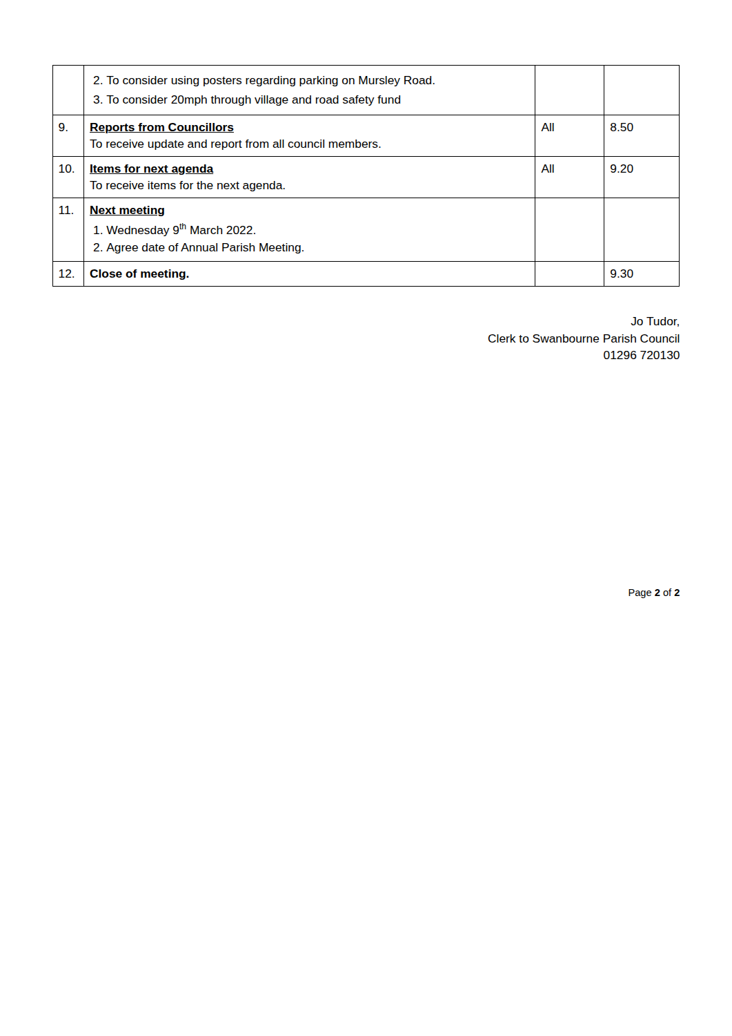| | To consider using posters regarding parking on Mursley Road. To consider 20mph through village and road safety fund | | |
| 9. | Reports from Councillors To receive update and report from all council members. | All | 8.50 |
| 10. | Items for next agenda To receive items for the next agenda. | All | 9.20 |
| 11. | Next meeting Wednesday 9 th March 2022. Agree date of Annual Parish Meeting. | | |
| 12. | Close of meeting. | | 9.30 |
Jo Tudor,
Clerk to Swanbourne Parish Council
01296 720130
Page 2 of 2